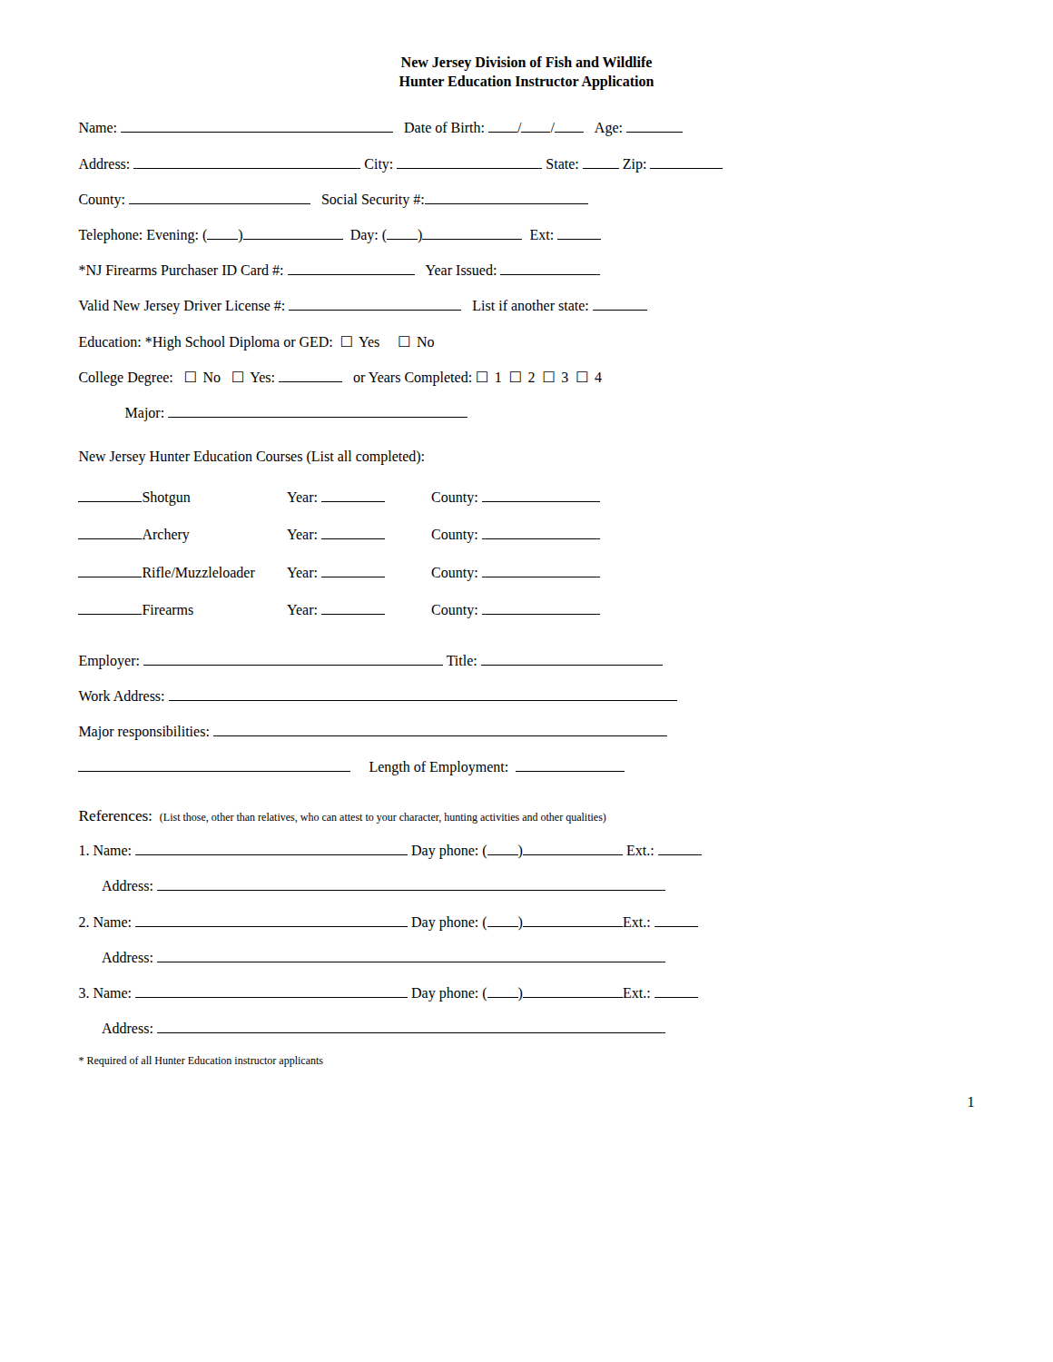New Jersey Division of Fish and Wildlife
Hunter Education Instructor Application
Name: Date of Birth: / / Age:
Address: City: State: Zip:
County: Social Security #:
Telephone: Evening: ( ) Day: ( ) Ext:
*NJ Firearms Purchaser ID Card #: Year Issued:
Valid New Jersey Driver License #: List if another state:
Education: *High School Diploma or GED: ☐ Yes ☐ No
College Degree: ☐ No ☐ Yes: or Years Completed: ☐ 1 ☐ 2 ☐ 3 ☐ 4
Major:
New Jersey Hunter Education Courses (List all completed):
| Shotgun | Year: | County: |
| Archery | Year: | County: |
| Rifle/Muzzleloader | Year: | County: |
| Firearms | Year: | County: |
Employer: Title:
Work Address:
Major responsibilities:
Length of Employment:
References: (List those, other than relatives, who can attest to your character, hunting activities and other qualities)
1. Name: Day phone: ( ) Ext.:
Address:
2. Name: Day phone: ( ) Ext.:
Address:
3. Name: Day phone: ( ) Ext.:
Address:
* Required of all Hunter Education instructor applicants
1